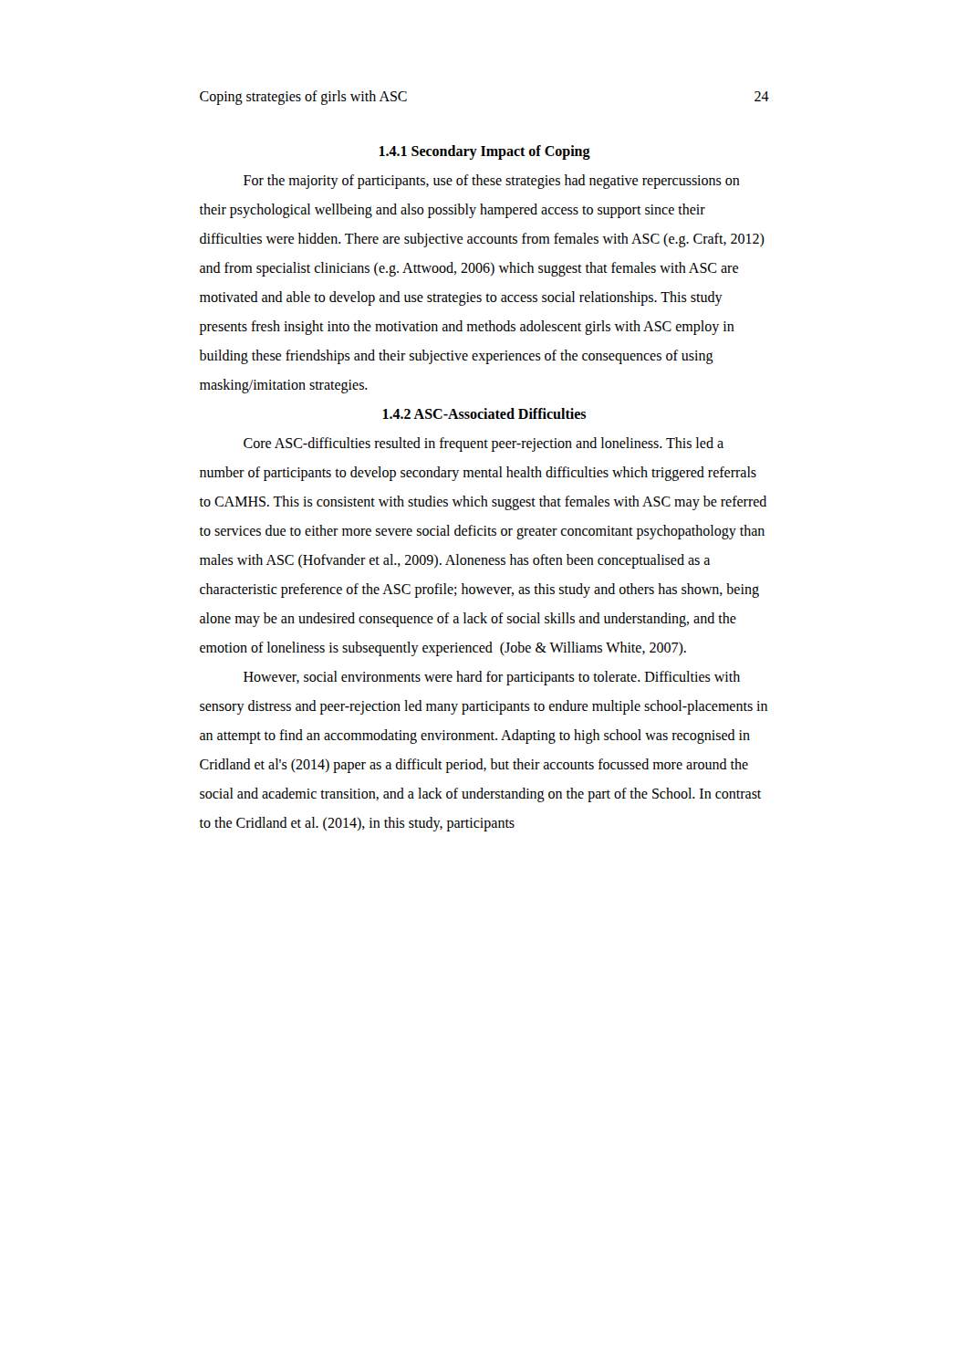Coping strategies of girls with ASC 24
1.4.1 Secondary Impact of Coping
For the majority of participants, use of these strategies had negative repercussions on their psychological wellbeing and also possibly hampered access to support since their difficulties were hidden. There are subjective accounts from females with ASC (e.g. Craft, 2012) and from specialist clinicians (e.g. Attwood, 2006) which suggest that females with ASC are motivated and able to develop and use strategies to access social relationships. This study presents fresh insight into the motivation and methods adolescent girls with ASC employ in building these friendships and their subjective experiences of the consequences of using masking/imitation strategies.
1.4.2 ASC-Associated Difficulties
Core ASC-difficulties resulted in frequent peer-rejection and loneliness. This led a number of participants to develop secondary mental health difficulties which triggered referrals to CAMHS. This is consistent with studies which suggest that females with ASC may be referred to services due to either more severe social deficits or greater concomitant psychopathology than males with ASC (Hofvander et al., 2009). Aloneness has often been conceptualised as a characteristic preference of the ASC profile; however, as this study and others has shown, being alone may be an undesired consequence of a lack of social skills and understanding, and the emotion of loneliness is subsequently experienced (Jobe & Williams White, 2007).
However, social environments were hard for participants to tolerate. Difficulties with sensory distress and peer-rejection led many participants to endure multiple school-placements in an attempt to find an accommodating environment. Adapting to high school was recognised in Cridland et al's (2014) paper as a difficult period, but their accounts focussed more around the social and academic transition, and a lack of understanding on the part of the School. In contrast to the Cridland et al. (2014), in this study, participants